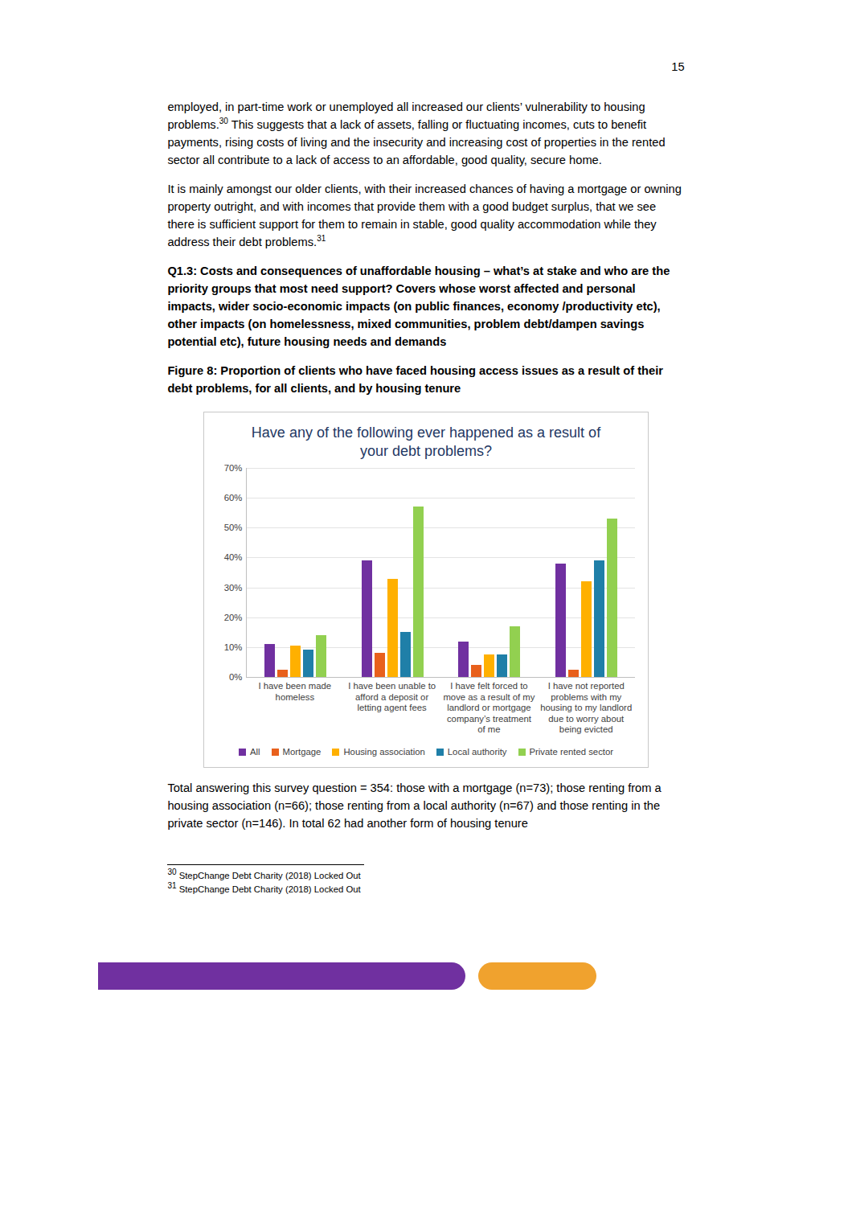15
employed, in part-time work or unemployed all increased our clients’ vulnerability to housing problems.30 This suggests that a lack of assets, falling or fluctuating incomes, cuts to benefit payments, rising costs of living and the insecurity and increasing cost of properties in the rented sector all contribute to a lack of access to an affordable, good quality, secure home.
It is mainly amongst our older clients, with their increased chances of having a mortgage or owning property outright, and with incomes that provide them with a good budget surplus, that we see there is sufficient support for them to remain in stable, good quality accommodation while they address their debt problems.31
Q1.3: Costs and consequences of unaffordable housing – what’s at stake and who are the priority groups that most need support? Covers whose worst affected and personal impacts, wider socio-economic impacts (on public finances, economy /productivity etc), other impacts (on homelessness, mixed communities, problem debt/dampen savings potential etc), future housing needs and demands
Figure 8: Proportion of clients who have faced housing access issues as a result of their debt problems, for all clients, and by housing tenure
Have any of the following ever happened as a result of
your debt problems?
70%
60%
50%
40%
30%
20%
10%
0%
I have been made homeless
I have been unable to afford a deposit or letting agent fees
I have felt forced to move as a result of my landlord or mortgage company’s treatment of me
I have not reported problems with my housing to my landlord due to worry about being evicted
All
Mortgage
Housing association
Local authority
Private rented sector
Total answering this survey question = 354: those with a mortgage (n=73); those renting from a housing association (n=66); those renting from a local authority (n=67) and those renting in the private sector (n=146). In total 62 had another form of housing tenure
30 StepChange Debt Charity (2018) Locked Out
31 StepChange Debt Charity (2018) Locked Out